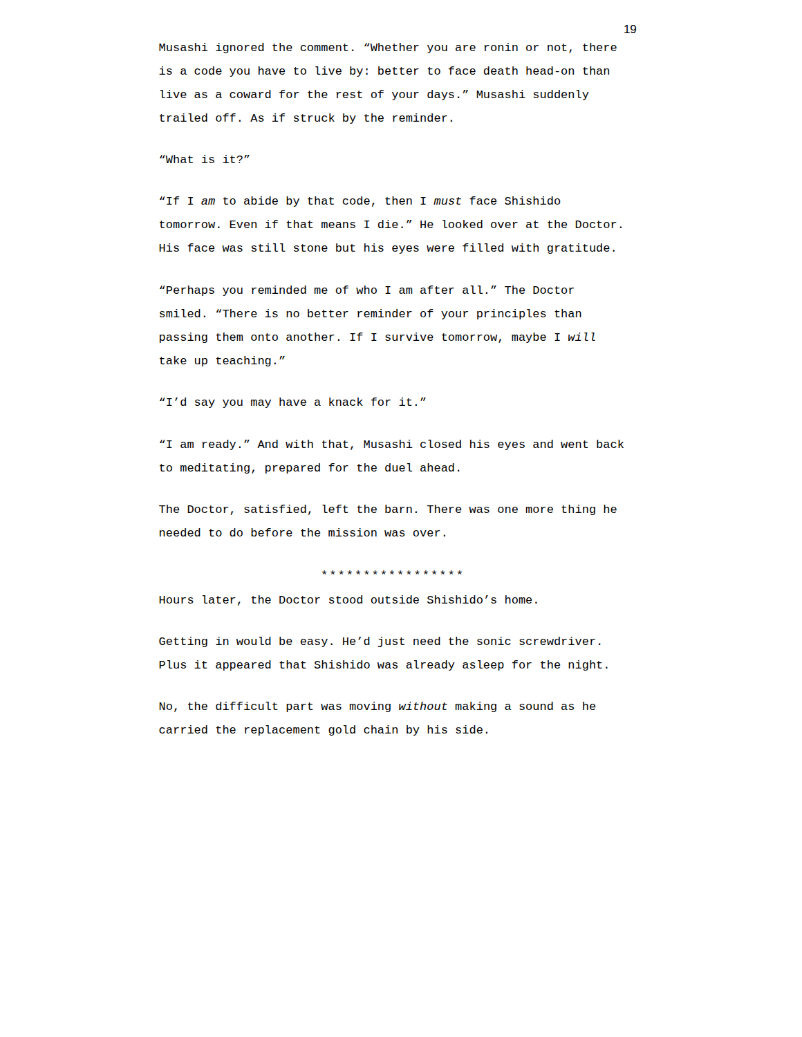19
Musashi ignored the comment. “Whether you are ronin or not, there is a code you have to live by: better to face death head-on than live as a coward for the rest of your days.” Musashi suddenly trailed off. As if struck by the reminder.
“What is it?”
“If I am to abide by that code, then I must face Shishido tomorrow. Even if that means I die.” He looked over at the Doctor. His face was still stone but his eyes were filled with gratitude.
“Perhaps you reminded me of who I am after all.” The Doctor smiled. “There is no better reminder of your principles than passing them onto another. If I survive tomorrow, maybe I will take up teaching.”
“I’d say you may have a knack for it.”
“I am ready.” And with that, Musashi closed his eyes and went back to meditating, prepared for the duel ahead.
The Doctor, satisfied, left the barn. There was one more thing he needed to do before the mission was over.
*****************
Hours later, the Doctor stood outside Shishido’s home.
Getting in would be easy. He’d just need the sonic screwdriver. Plus it appeared that Shishido was already asleep for the night.
No, the difficult part was moving without making a sound as he carried the replacement gold chain by his side.